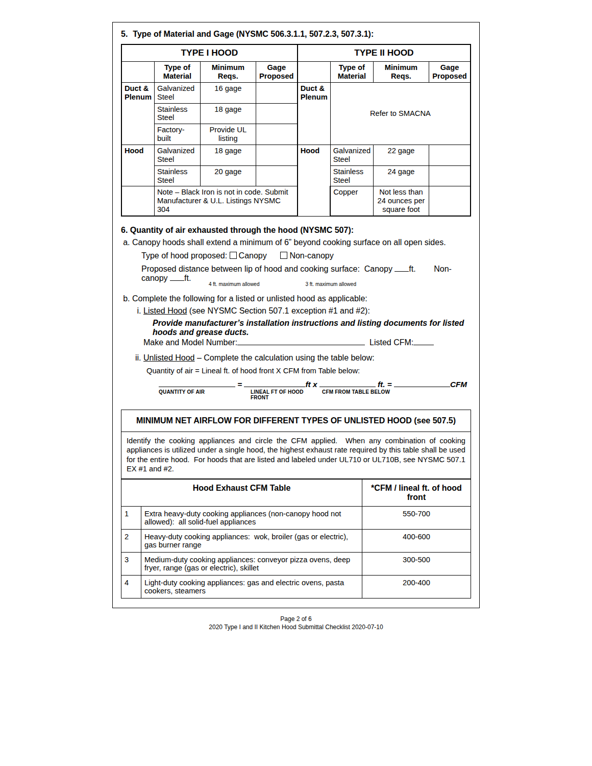5. Type of Material and Gage (NYSMC 506.3.1.1, 507.2.3, 507.3.1):
| TYPE I HOOD | TYPE II HOOD |
| | Type of Material | Minimum Reqs. | Gage Proposed | | Type of Material | Minimum Reqs. | Gage Proposed |
| Duct & Plenum | Galvanized Steel | 16 gage | | Duct & Plenum | Refer to SMACNA |
| Stainless Steel | 18 gage | |
| Factory-built | Provide UL listing | |
| Hood | Galvanized Steel | 18 gage | | Hood | Galvanized Steel | 22 gage | |
| Stainless Steel | 20 gage | | Stainless Steel | 24 gage | |
| | Note – Black Iron is not in code. Submit Manufacturer & U.L. Listings NYSMC 304 | Copper | Not less than 24 ounces per square foot | |
6. Quantity of air exhausted through the hood (NYSMC 507):
Canopy hoods shall extend a minimum of 6” beyond cooking surface on all open sides.
Type of hood proposed: Canopy Non-canopy
Proposed distance between lip of hood and cooking surface: Canopy ft. Non-canopy ft.
4 ft. maximum allowed 3 ft. maximum allowed
Complete the following for a listed or unlisted hood as applicable:
Listed Hood (see NYSMC Section 507.1 exception #1 and #2):
Provide manufacturer’s installation instructions and listing documents for listed hoods and grease ducts.
Make and Model Number: Listed CFM:
Unlisted Hood – Complete the calculation using the table below:
Quantity of air = Lineal ft. of hood front X CFM from Table below:
= ft x ft. = CFM
QUANTITY OF AIR LINEAL FT OF HOOD FRONT CFM FROM TABLE BELOW
MINIMUM NET AIRFLOW FOR DIFFERENT TYPES OF UNLISTED HOOD (see 507.5)
Identify the cooking appliances and circle the CFM applied. When any combination of cooking appliances is utilized under a single hood, the highest exhaust rate required by this table shall be used for the entire hood. For hoods that are listed and labeled under UL710 or UL710B, see NYSMC 507.1 EX #1 and #2.
| Hood Exhaust CFM Table | *CFM / lineal ft. of hood front |
| --- | --- |
| 1 | Extra heavy-duty cooking appliances (non-canopy hood not allowed): all solid-fuel appliances | 550-700 |
| 2 | Heavy-duty cooking appliances: wok, broiler (gas or electric), gas burner range | 400-600 |
| 3 | Medium-duty cooking appliances: conveyor pizza ovens, deep fryer, range (gas or electric), skillet | 300-500 |
| 4 | Light-duty cooking appliances: gas and electric ovens, pasta cookers, steamers | 200-400 |
Page 2 of 6
2020 Type I and II Kitchen Hood Submittal Checklist 2020-07-10